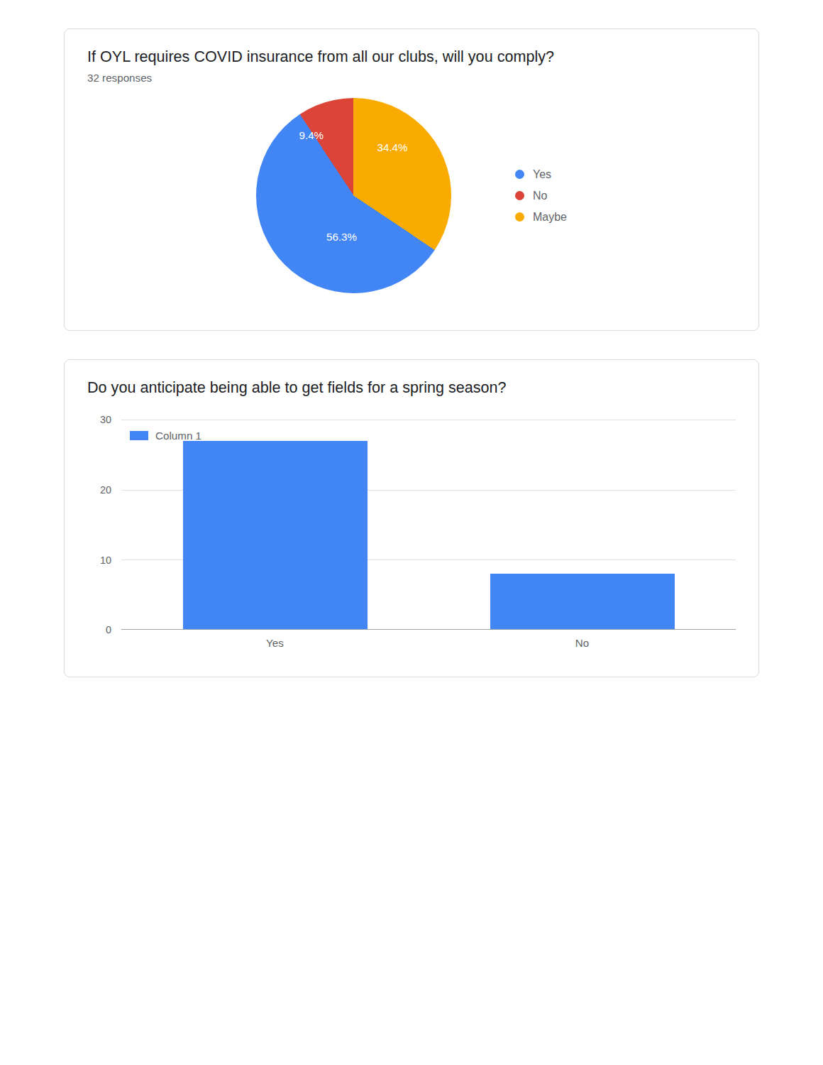If OYL requires COVID insurance from all our clubs, will you comply?
32 responses
34.4% 56.3% 9.4%
Yes
No
Maybe
Do you anticipate being able to get fields for a spring season?
Column 1
30 20 10 0
Yes No